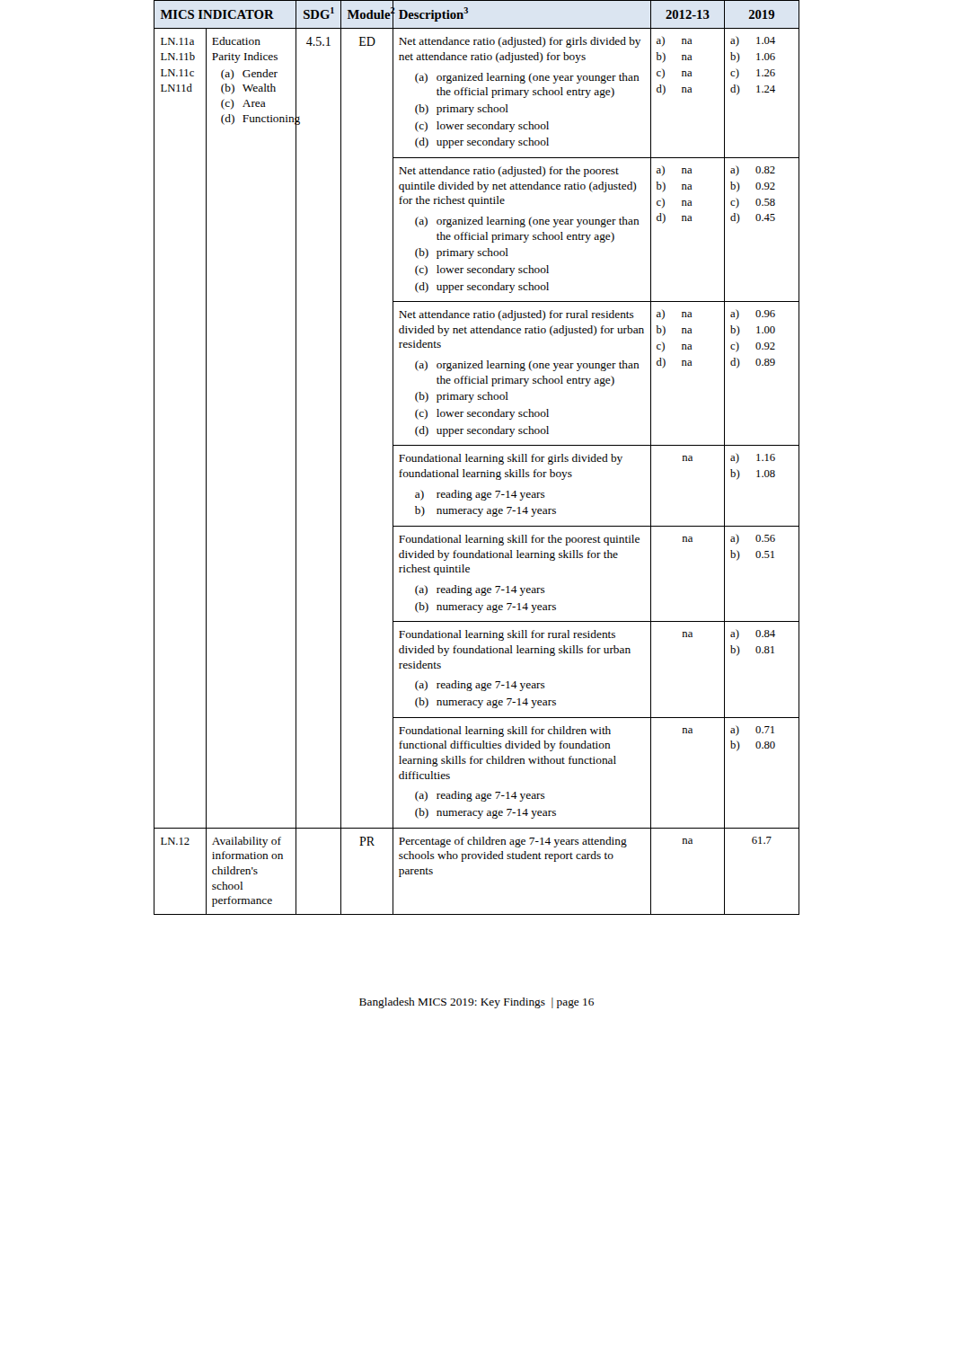| MICS INDICATOR | SDG 1 | Module 2 | Description 3 | 2012-13 | 2019 |
| --- | --- | --- | --- | --- | --- |
| LN.11a LN.11b LN.11c LN11d | Education Parity Indices (a) Gender (b) Wealth (c) Area (d) Functioning | 4.5.1 | ED | Net attendance ratio (adjusted) for girls divided by net attendance ratio (adjusted) for boys (a) organized learning (one year younger than the official primary school entry age) (b) primary school (c) lower secondary school (d) upper secondary school | a) na b) na c) na d) na | a) 1.04 b) 1.06 c) 1.26 d) 1.24 |
| Net attendance ratio (adjusted) for the poorest quintile divided by net attendance ratio (adjusted) for the richest quintile (a) organized learning (one year younger than the official primary school entry age) (b) primary school (c) lower secondary school (d) upper secondary school | a) na b) na c) na d) na | a) 0.82 b) 0.92 c) 0.58 d) 0.45 |
| Net attendance ratio (adjusted) for rural residents divided by net attendance ratio (adjusted) for urban residents (a) organized learning (one year younger than the official primary school entry age) (b) primary school (c) lower secondary school (d) upper secondary school | a) na b) na c) na d) na | a) 0.96 b) 1.00 c) 0.92 d) 0.89 |
| Foundational learning skill for girls divided by foundational learning skills for boys a) reading age 7-14 years b) numeracy age 7-14 years | na | a) 1.16 b) 1.08 |
| Foundational learning skill for the poorest quintile divided by foundational learning skills for the richest quintile (a) reading age 7-14 years (b) numeracy age 7-14 years | na | a) 0.56 b) 0.51 |
| Foundational learning skill for rural residents divided by foundational learning skills for urban residents (a) reading age 7-14 years (b) numeracy age 7-14 years | na | a) 0.84 b) 0.81 |
| Foundational learning skill for children with functional difficulties divided by foundation learning skills for children without functional difficulties (a) reading age 7-14 years (b) numeracy age 7-14 years | na | a) 0.71 b) 0.80 |
| LN.12 | Availability of information on children's school performance | | PR | Percentage of children age 7-14 years attending schools who provided student report cards to parents | na | 61.7 |
Bangladesh MICS 2019: Key Findings | page 16